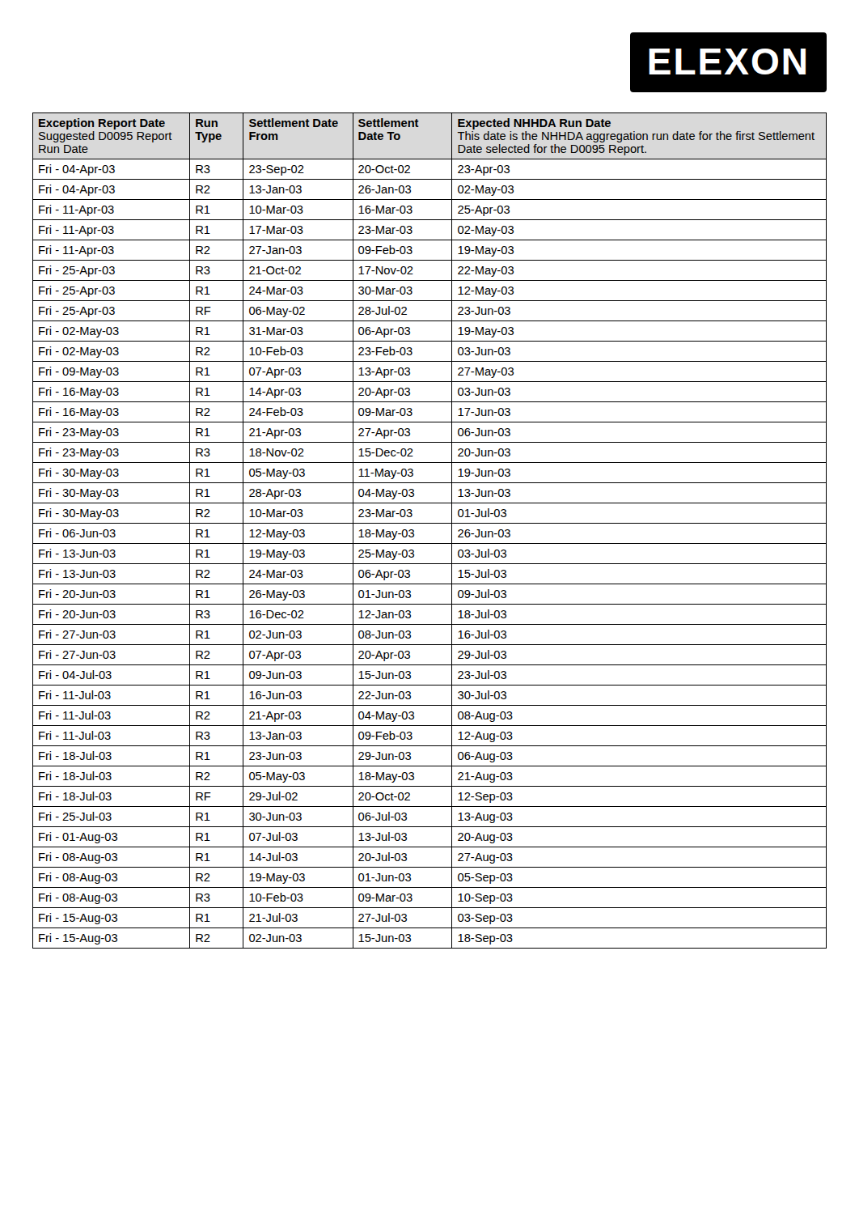ELEXON
| Exception Report Date Suggested D0095 Report Run Date | Run Type | Settlement Date From | Settlement Date To | Expected NHHDA Run Date This date is the NHHDA aggregation run date for the first Settlement Date selected for the D0095 Report. |
| --- | --- | --- | --- | --- |
| Fri - 04-Apr-03 | R3 | 23-Sep-02 | 20-Oct-02 | 23-Apr-03 |
| Fri - 04-Apr-03 | R2 | 13-Jan-03 | 26-Jan-03 | 02-May-03 |
| Fri - 11-Apr-03 | R1 | 10-Mar-03 | 16-Mar-03 | 25-Apr-03 |
| Fri - 11-Apr-03 | R1 | 17-Mar-03 | 23-Mar-03 | 02-May-03 |
| Fri - 11-Apr-03 | R2 | 27-Jan-03 | 09-Feb-03 | 19-May-03 |
| Fri - 25-Apr-03 | R3 | 21-Oct-02 | 17-Nov-02 | 22-May-03 |
| Fri - 25-Apr-03 | R1 | 24-Mar-03 | 30-Mar-03 | 12-May-03 |
| Fri - 25-Apr-03 | RF | 06-May-02 | 28-Jul-02 | 23-Jun-03 |
| Fri - 02-May-03 | R1 | 31-Mar-03 | 06-Apr-03 | 19-May-03 |
| Fri - 02-May-03 | R2 | 10-Feb-03 | 23-Feb-03 | 03-Jun-03 |
| Fri - 09-May-03 | R1 | 07-Apr-03 | 13-Apr-03 | 27-May-03 |
| Fri - 16-May-03 | R1 | 14-Apr-03 | 20-Apr-03 | 03-Jun-03 |
| Fri - 16-May-03 | R2 | 24-Feb-03 | 09-Mar-03 | 17-Jun-03 |
| Fri - 23-May-03 | R1 | 21-Apr-03 | 27-Apr-03 | 06-Jun-03 |
| Fri - 23-May-03 | R3 | 18-Nov-02 | 15-Dec-02 | 20-Jun-03 |
| Fri - 30-May-03 | R1 | 05-May-03 | 11-May-03 | 19-Jun-03 |
| Fri - 30-May-03 | R1 | 28-Apr-03 | 04-May-03 | 13-Jun-03 |
| Fri - 30-May-03 | R2 | 10-Mar-03 | 23-Mar-03 | 01-Jul-03 |
| Fri - 06-Jun-03 | R1 | 12-May-03 | 18-May-03 | 26-Jun-03 |
| Fri - 13-Jun-03 | R1 | 19-May-03 | 25-May-03 | 03-Jul-03 |
| Fri - 13-Jun-03 | R2 | 24-Mar-03 | 06-Apr-03 | 15-Jul-03 |
| Fri - 20-Jun-03 | R1 | 26-May-03 | 01-Jun-03 | 09-Jul-03 |
| Fri - 20-Jun-03 | R3 | 16-Dec-02 | 12-Jan-03 | 18-Jul-03 |
| Fri - 27-Jun-03 | R1 | 02-Jun-03 | 08-Jun-03 | 16-Jul-03 |
| Fri - 27-Jun-03 | R2 | 07-Apr-03 | 20-Apr-03 | 29-Jul-03 |
| Fri - 04-Jul-03 | R1 | 09-Jun-03 | 15-Jun-03 | 23-Jul-03 |
| Fri - 11-Jul-03 | R1 | 16-Jun-03 | 22-Jun-03 | 30-Jul-03 |
| Fri - 11-Jul-03 | R2 | 21-Apr-03 | 04-May-03 | 08-Aug-03 |
| Fri - 11-Jul-03 | R3 | 13-Jan-03 | 09-Feb-03 | 12-Aug-03 |
| Fri - 18-Jul-03 | R1 | 23-Jun-03 | 29-Jun-03 | 06-Aug-03 |
| Fri - 18-Jul-03 | R2 | 05-May-03 | 18-May-03 | 21-Aug-03 |
| Fri - 18-Jul-03 | RF | 29-Jul-02 | 20-Oct-02 | 12-Sep-03 |
| Fri - 25-Jul-03 | R1 | 30-Jun-03 | 06-Jul-03 | 13-Aug-03 |
| Fri - 01-Aug-03 | R1 | 07-Jul-03 | 13-Jul-03 | 20-Aug-03 |
| Fri - 08-Aug-03 | R1 | 14-Jul-03 | 20-Jul-03 | 27-Aug-03 |
| Fri - 08-Aug-03 | R2 | 19-May-03 | 01-Jun-03 | 05-Sep-03 |
| Fri - 08-Aug-03 | R3 | 10-Feb-03 | 09-Mar-03 | 10-Sep-03 |
| Fri - 15-Aug-03 | R1 | 21-Jul-03 | 27-Jul-03 | 03-Sep-03 |
| Fri - 15-Aug-03 | R2 | 02-Jun-03 | 15-Jun-03 | 18-Sep-03 |